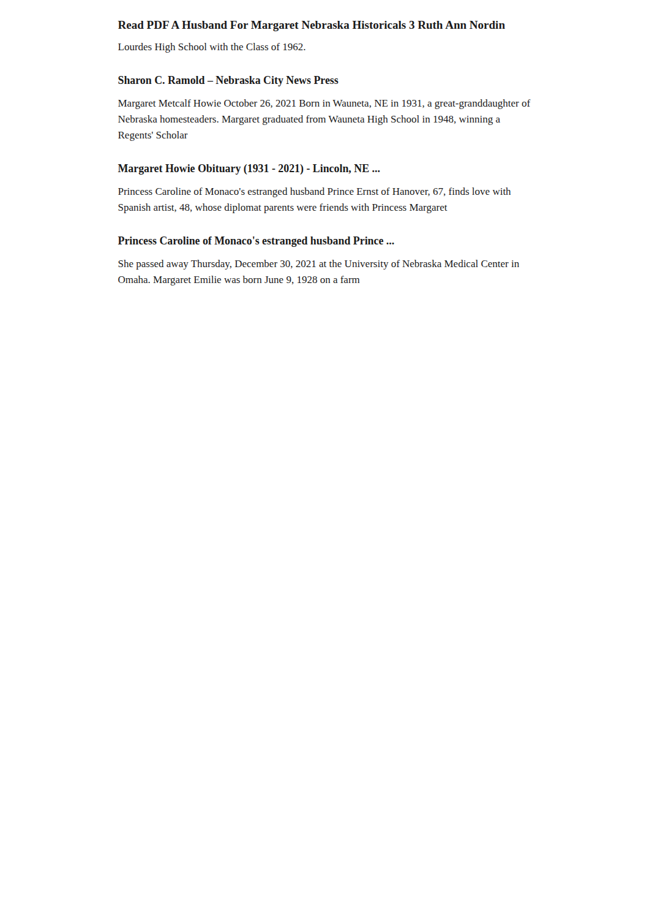Read PDF A Husband For Margaret Nebraska Historicals 3 Ruth Ann Nordin
Lourdes High School with the Class of 1962.
Sharon C. Ramold – Nebraska City News Press
Margaret Metcalf Howie October 26, 2021 Born in Wauneta, NE in 1931, a great-granddaughter of Nebraska homesteaders. Margaret graduated from Wauneta High School in 1948, winning a Regents' Scholar
Margaret Howie Obituary (1931 - 2021) - Lincoln, NE ...
Princess Caroline of Monaco's estranged husband Prince Ernst of Hanover, 67, finds love with Spanish artist, 48, whose diplomat parents were friends with Princess Margaret
Princess Caroline of Monaco's estranged husband Prince ...
She passed away Thursday, December 30, 2021 at the University of Nebraska Medical Center in Omaha. Margaret Emilie was born June 9, 1928 on a farm